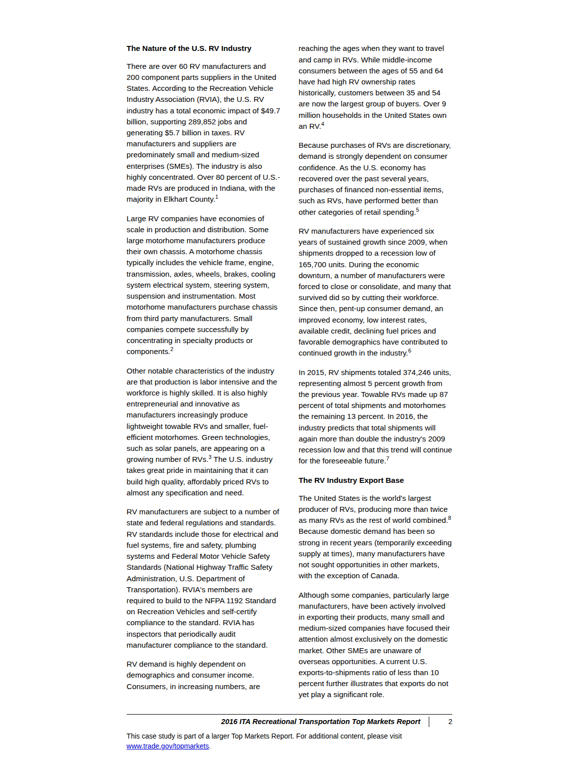The Nature of the U.S. RV Industry
There are over 60 RV manufacturers and 200 component parts suppliers in the United States. According to the Recreation Vehicle Industry Association (RVIA), the U.S. RV industry has a total economic impact of $49.7 billion, supporting 289,852 jobs and generating $5.7 billion in taxes. RV manufacturers and suppliers are predominately small and medium-sized enterprises (SMEs). The industry is also highly concentrated. Over 80 percent of U.S.-made RVs are produced in Indiana, with the majority in Elkhart County.1
Large RV companies have economies of scale in production and distribution. Some large motorhome manufacturers produce their own chassis. A motorhome chassis typically includes the vehicle frame, engine, transmission, axles, wheels, brakes, cooling system electrical system, steering system, suspension and instrumentation. Most motorhome manufacturers purchase chassis from third party manufacturers. Small companies compete successfully by concentrating in specialty products or components.2
Other notable characteristics of the industry are that production is labor intensive and the workforce is highly skilled. It is also highly entrepreneurial and innovative as manufacturers increasingly produce lightweight towable RVs and smaller, fuel-efficient motorhomes. Green technologies, such as solar panels, are appearing on a growing number of RVs.3 The U.S. industry takes great pride in maintaining that it can build high quality, affordably priced RVs to almost any specification and need.
RV manufacturers are subject to a number of state and federal regulations and standards. RV standards include those for electrical and fuel systems, fire and safety, plumbing systems and Federal Motor Vehicle Safety Standards (National Highway Traffic Safety Administration, U.S. Department of Transportation). RVIA's members are required to build to the NFPA 1192 Standard on Recreation Vehicles and self-certify compliance to the standard. RVIA has inspectors that periodically audit manufacturer compliance to the standard.
RV demand is highly dependent on demographics and consumer income. Consumers, in increasing numbers, are reaching the ages when they want to travel and camp in RVs. While middle-income consumers between the ages of 55 and 64 have had high RV ownership rates historically, customers between 35 and 54 are now the largest group of buyers. Over 9 million households in the United States own an RV.4
Because purchases of RVs are discretionary, demand is strongly dependent on consumer confidence. As the U.S. economy has recovered over the past several years, purchases of financed non-essential items, such as RVs, have performed better than other categories of retail spending.5
RV manufacturers have experienced six years of sustained growth since 2009, when shipments dropped to a recession low of 165,700 units. During the economic downturn, a number of manufacturers were forced to close or consolidate, and many that survived did so by cutting their workforce. Since then, pent-up consumer demand, an improved economy, low interest rates, available credit, declining fuel prices and favorable demographics have contributed to continued growth in the industry.6
In 2015, RV shipments totaled 374,246 units, representing almost 5 percent growth from the previous year. Towable RVs made up 87 percent of total shipments and motorhomes the remaining 13 percent. In 2016, the industry predicts that total shipments will again more than double the industry's 2009 recession low and that this trend will continue for the foreseeable future.7
The RV Industry Export Base
The United States is the world's largest producer of RVs, producing more than twice as many RVs as the rest of world combined.8 Because domestic demand has been so strong in recent years (temporarily exceeding supply at times), many manufacturers have not sought opportunities in other markets, with the exception of Canada.
Although some companies, particularly large manufacturers, have been actively involved in exporting their products, many small and medium-sized companies have focused their attention almost exclusively on the domestic market. Other SMEs are unaware of overseas opportunities. A current U.S. exports-to-shipments ratio of less than 10 percent further illustrates that exports do not yet play a significant role.
2016 ITA Recreational Transportation Top Markets Report 2
This case study is part of a larger Top Markets Report. For additional content, please visit www.trade.gov/topmarkets.